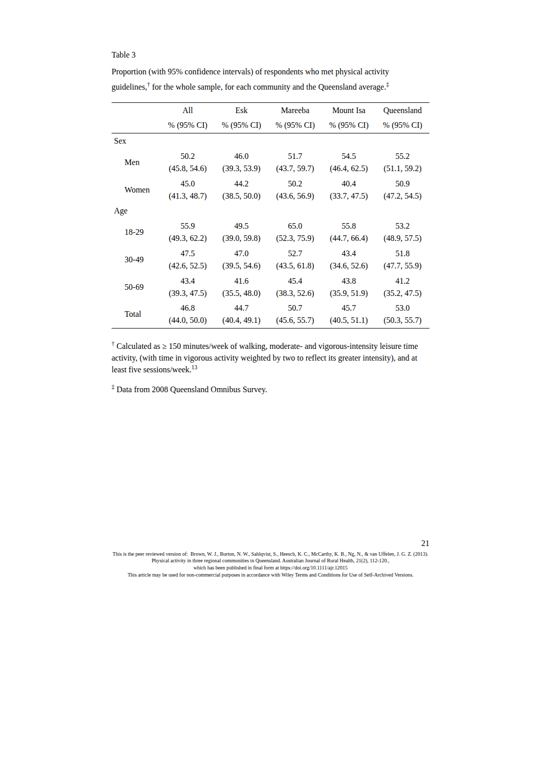Table 3
Proportion (with 95% confidence intervals) of respondents who met physical activity guidelines,† for the whole sample, for each community and the Queensland average.‡
| | All | Esk | Mareeba | Mount Isa | Queensland |
| --- | --- | --- | --- | --- | --- |
| | % (95% CI) | % (95% CI) | % (95% CI) | % (95% CI) | % (95% CI) |
| Sex | | | | | |
| Men | 50.2 (45.8, 54.6) | 46.0 (39.3, 53.9) | 51.7 (43.7, 59.7) | 54.5 (46.4, 62.5) | 55.2 (51.1, 59.2) |
| Women | 45.0 (41.3, 48.7) | 44.2 (38.5, 50.0) | 50.2 (43.6, 56.9) | 40.4 (33.7, 47.5) | 50.9 (47.2, 54.5) |
| Age | | | | | |
| 18-29 | 55.9 (49.3, 62.2) | 49.5 (39.0, 59.8) | 65.0 (52.3, 75.9) | 55.8 (44.7, 66.4) | 53.2 (48.9, 57.5) |
| 30-49 | 47.5 (42.6, 52.5) | 47.0 (39.5, 54.6) | 52.7 (43.5, 61.8) | 43.4 (34.6, 52.6) | 51.8 (47.7, 55.9) |
| 50-69 | 43.4 (39.3, 47.5) | 41.6 (35.5, 48.0) | 45.4 (38.3, 52.6) | 43.8 (35.9, 51.9) | 41.2 (35.2, 47.5) |
| Total | 46.8 (44.0, 50.0) | 44.7 (40.4, 49.1) | 50.7 (45.6, 55.7) | 45.7 (40.5, 51.1) | 53.0 (50.3, 55.7) |
† Calculated as ≥ 150 minutes/week of walking, moderate- and vigorous-intensity leisure time activity, (with time in vigorous activity weighted by two to reflect its greater intensity), and at least five sessions/week.13
‡ Data from 2008 Queensland Omnibus Survey.
21
This is the peer reviewed version of: Brown, W. J., Burton, N. W., Sahlqvist, S., Heesch, K. C., McCarthy, K. B., Ng, N., & van Uffelen, J. G. Z. (2013).
Physical activity in three regional communities in Queensland. Australian Journal of Rural Health, 21(2), 112-120.,
which has been published in final form at https://doi.org/10.1111/ajr.12015
This article may be used for non-commercial purposes in accordance with Wiley Terms and Conditions for Use of Self-Archived Versions.